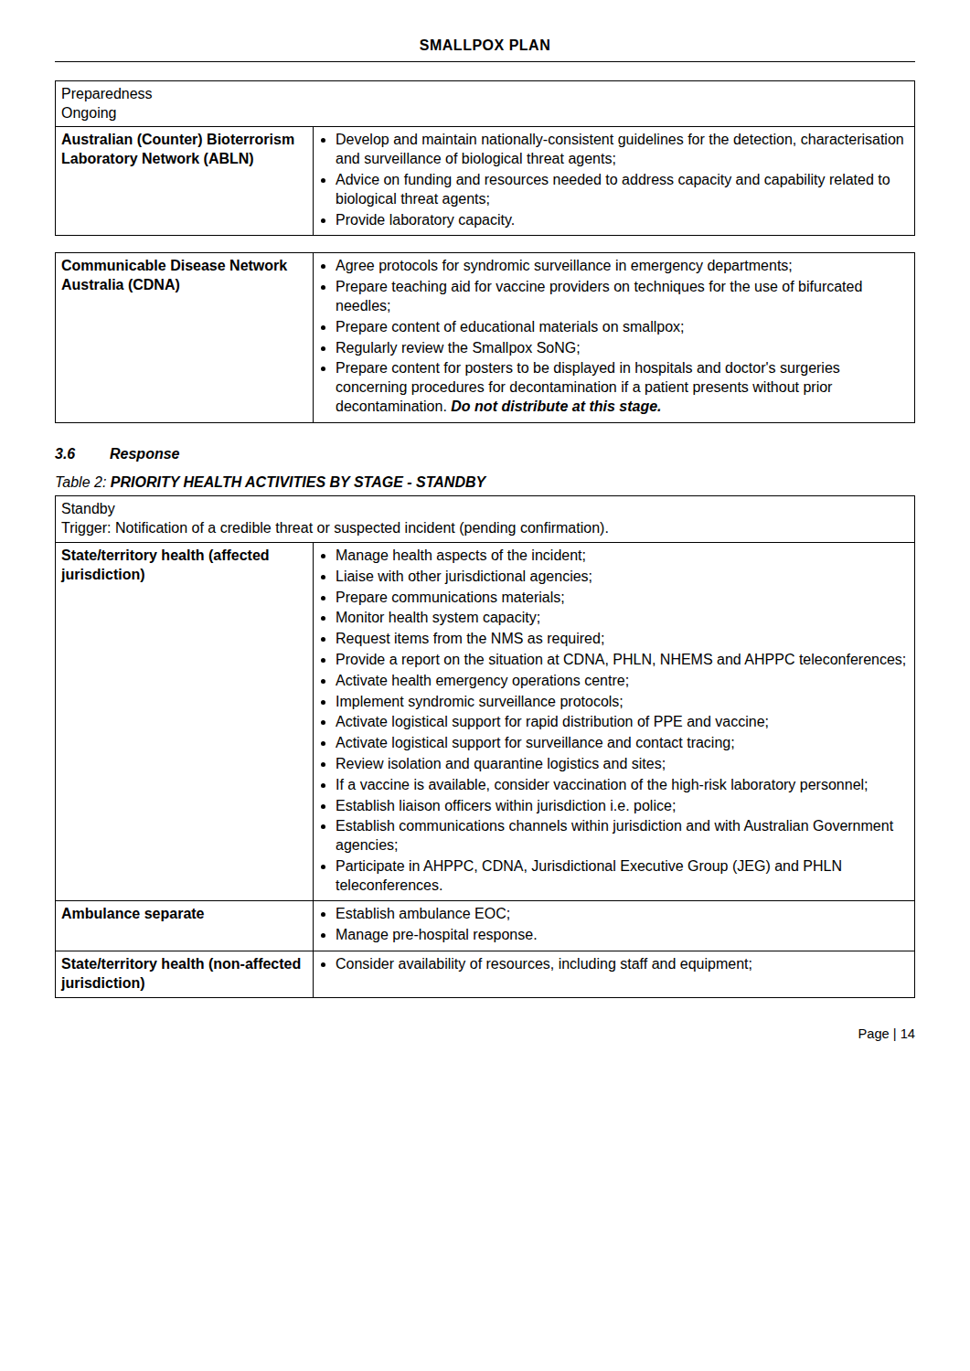SMALLPOX PLAN
| Preparedness Ongoing |
| Australian (Counter) Bioterrorism Laboratory Network (ABLN) | Develop and maintain nationally-consistent guidelines for the detection, characterisation and surveillance of biological threat agents; Advice on funding and resources needed to address capacity and capability related to biological threat agents; Provide laboratory capacity. |
| Communicable Disease Network Australia (CDNA) | Agree protocols for syndromic surveillance in emergency departments; Prepare teaching aid for vaccine providers on techniques for the use of bifurcated needles; Prepare content of educational materials on smallpox; Regularly review the Smallpox SoNG; Prepare content for posters to be displayed in hospitals and doctor's surgeries concerning procedures for decontamination if a patient presents without prior decontamination. Do not distribute at this stage. |
3.6 Response
Table 2: PRIORITY HEALTH ACTIVITIES BY STAGE - STANDBY
| Standby Trigger: Notification of a credible threat or suspected incident (pending confirmation). |
| State/territory health (affected jurisdiction) | Manage health aspects of the incident; Liaise with other jurisdictional agencies; Prepare communications materials; Monitor health system capacity; Request items from the NMS as required; Provide a report on the situation at CDNA, PHLN, NHEMS and AHPPC teleconferences; Activate health emergency operations centre; Implement syndromic surveillance protocols; Activate logistical support for rapid distribution of PPE and vaccine; Activate logistical support for surveillance and contact tracing; Review isolation and quarantine logistics and sites; If a vaccine is available, consider vaccination of the high-risk laboratory personnel; Establish liaison officers within jurisdiction i.e. police; Establish communications channels within jurisdiction and with Australian Government agencies; Participate in AHPPC, CDNA, Jurisdictional Executive Group (JEG) and PHLN teleconferences. |
| Ambulance separate | Establish ambulance EOC; Manage pre-hospital response. |
| State/territory health (non-affected jurisdiction) | Consider availability of resources, including staff and equipment; |
Page | 14